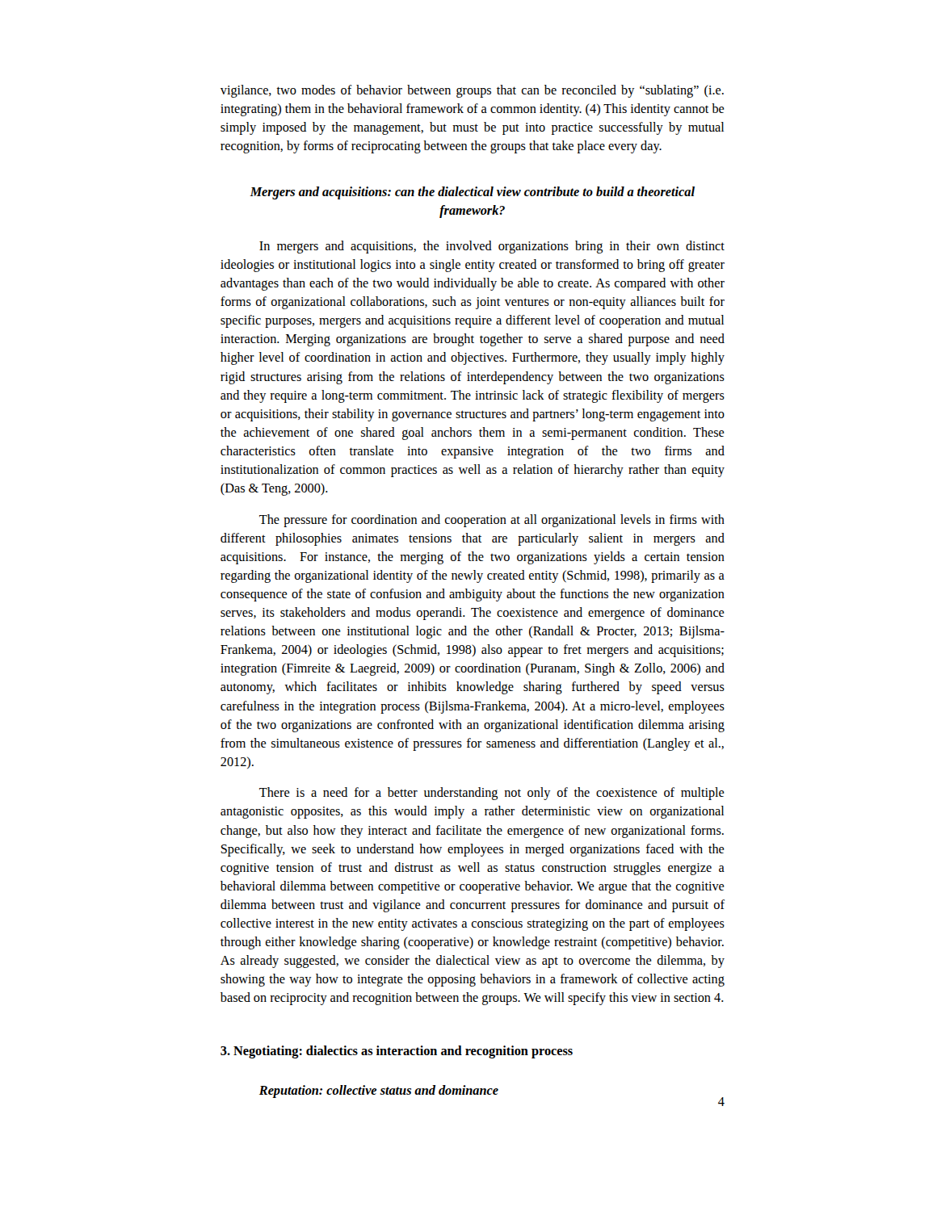vigilance, two modes of behavior between groups that can be reconciled by “sublating” (i.e. integrating) them in the behavioral framework of a common identity. (4) This identity cannot be simply imposed by the management, but must be put into practice successfully by mutual recognition, by forms of reciprocating between the groups that take place every day.
Mergers and acquisitions: can the dialectical view contribute to build a theoretical framework?
In mergers and acquisitions, the involved organizations bring in their own distinct ideologies or institutional logics into a single entity created or transformed to bring off greater advantages than each of the two would individually be able to create. As compared with other forms of organizational collaborations, such as joint ventures or non-equity alliances built for specific purposes, mergers and acquisitions require a different level of cooperation and mutual interaction. Merging organizations are brought together to serve a shared purpose and need higher level of coordination in action and objectives. Furthermore, they usually imply highly rigid structures arising from the relations of interdependency between the two organizations and they require a long-term commitment. The intrinsic lack of strategic flexibility of mergers or acquisitions, their stability in governance structures and partners’ long-term engagement into the achievement of one shared goal anchors them in a semi-permanent condition. These characteristics often translate into expansive integration of the two firms and institutionalization of common practices as well as a relation of hierarchy rather than equity (Das & Teng, 2000).
The pressure for coordination and cooperation at all organizational levels in firms with different philosophies animates tensions that are particularly salient in mergers and acquisitions. For instance, the merging of the two organizations yields a certain tension regarding the organizational identity of the newly created entity (Schmid, 1998), primarily as a consequence of the state of confusion and ambiguity about the functions the new organization serves, its stakeholders and modus operandi. The coexistence and emergence of dominance relations between one institutional logic and the other (Randall & Procter, 2013; Bijlsma-Frankema, 2004) or ideologies (Schmid, 1998) also appear to fret mergers and acquisitions; integration (Fimreite & Laegreid, 2009) or coordination (Puranam, Singh & Zollo, 2006) and autonomy, which facilitates or inhibits knowledge sharing furthered by speed versus carefulness in the integration process (Bijlsma-Frankema, 2004). At a micro-level, employees of the two organizations are confronted with an organizational identification dilemma arising from the simultaneous existence of pressures for sameness and differentiation (Langley et al., 2012).
There is a need for a better understanding not only of the coexistence of multiple antagonistic opposites, as this would imply a rather deterministic view on organizational change, but also how they interact and facilitate the emergence of new organizational forms. Specifically, we seek to understand how employees in merged organizations faced with the cognitive tension of trust and distrust as well as status construction struggles energize a behavioral dilemma between competitive or cooperative behavior. We argue that the cognitive dilemma between trust and vigilance and concurrent pressures for dominance and pursuit of collective interest in the new entity activates a conscious strategizing on the part of employees through either knowledge sharing (cooperative) or knowledge restraint (competitive) behavior. As already suggested, we consider the dialectical view as apt to overcome the dilemma, by showing the way how to integrate the opposing behaviors in a framework of collective acting based on reciprocity and recognition between the groups. We will specify this view in section 4.
3. Negotiating: dialectics as interaction and recognition process
Reputation: collective status and dominance
4